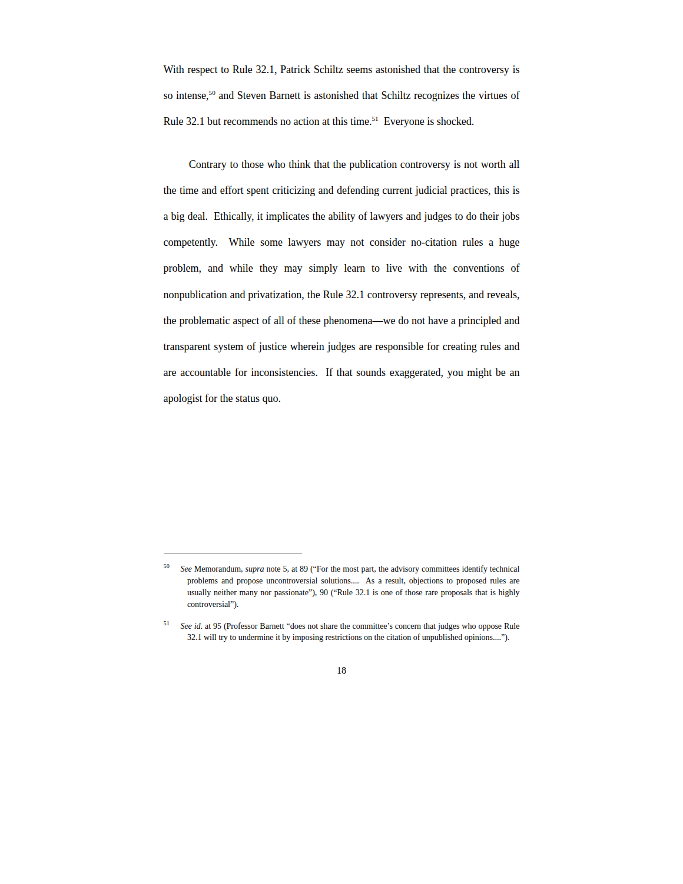With respect to Rule 32.1, Patrick Schiltz seems astonished that the controversy is so intense,50 and Steven Barnett is astonished that Schiltz recognizes the virtues of Rule 32.1 but recommends no action at this time.51 Everyone is shocked.
Contrary to those who think that the publication controversy is not worth all the time and effort spent criticizing and defending current judicial practices, this is a big deal. Ethically, it implicates the ability of lawyers and judges to do their jobs competently. While some lawyers may not consider no-citation rules a huge problem, and while they may simply learn to live with the conventions of nonpublication and privatization, the Rule 32.1 controversy represents, and reveals, the problematic aspect of all of these phenomena—we do not have a principled and transparent system of justice wherein judges are responsible for creating rules and are accountable for inconsistencies. If that sounds exaggerated, you might be an apologist for the status quo.
50 See Memorandum, supra note 5, at 89 (“For the most part, the advisory committees identify technical problems and propose uncontroversial solutions.... As a result, objections to proposed rules are usually neither many nor passionate”), 90 (“Rule 32.1 is one of those rare proposals that is highly controversial”).
51 See id. at 95 (Professor Barnett “does not share the committee’s concern that judges who oppose Rule 32.1 will try to undermine it by imposing restrictions on the citation of unpublished opinions....”).
18